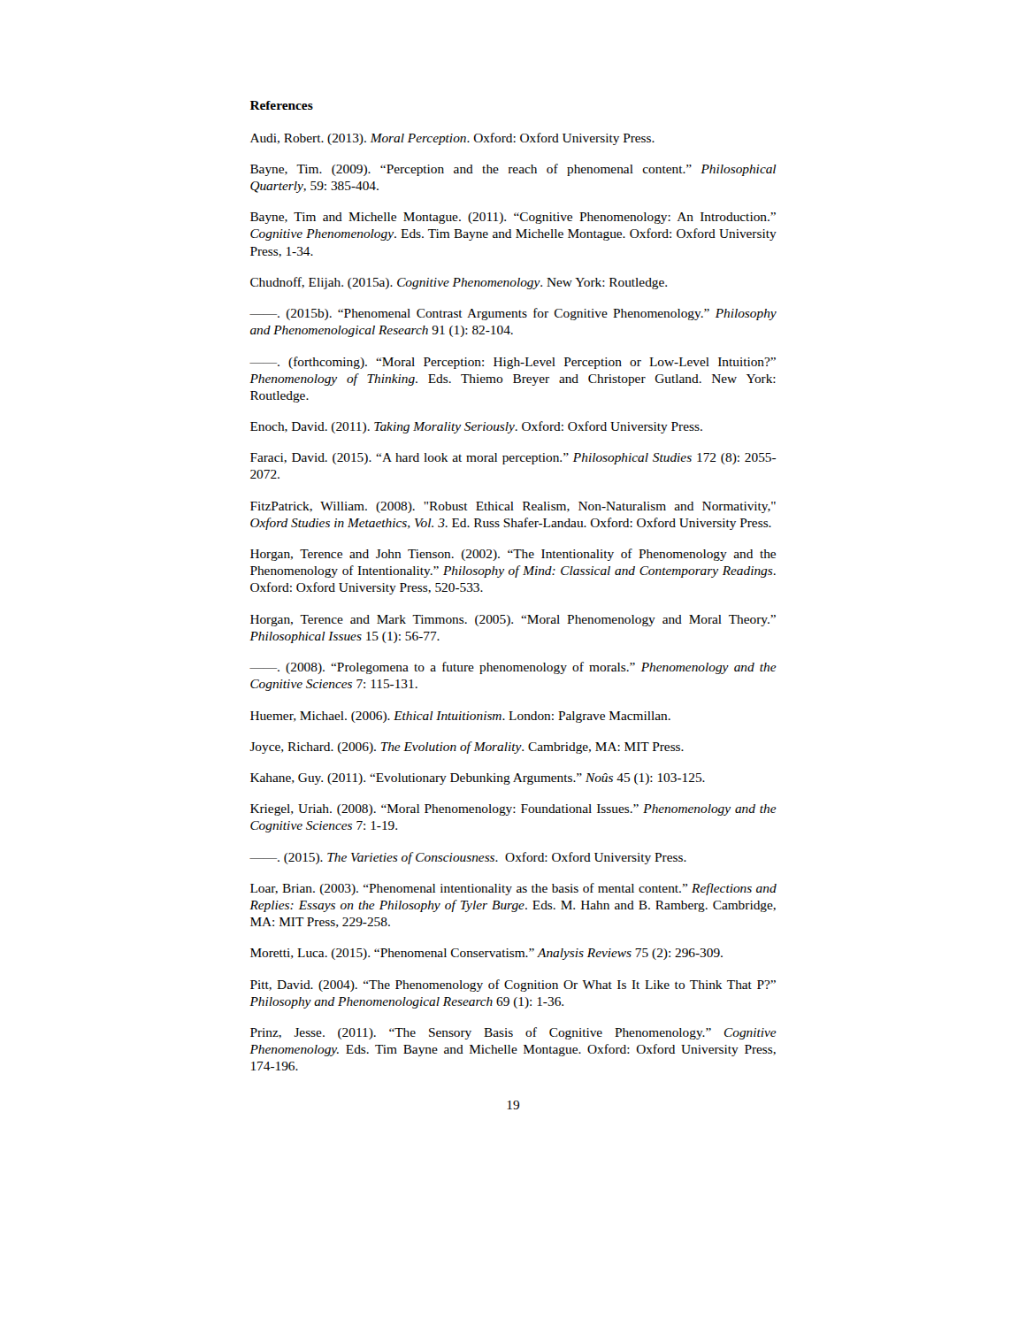References
Audi, Robert. (2013). Moral Perception. Oxford: Oxford University Press.
Bayne, Tim. (2009). “Perception and the reach of phenomenal content.” Philosophical Quarterly, 59: 385-404.
Bayne, Tim and Michelle Montague. (2011). “Cognitive Phenomenology: An Introduction.” Cognitive Phenomenology. Eds. Tim Bayne and Michelle Montague. Oxford: Oxford University Press, 1-34.
Chudnoff, Elijah. (2015a). Cognitive Phenomenology. New York: Routledge.
——. (2015b). “Phenomenal Contrast Arguments for Cognitive Phenomenology.” Philosophy and Phenomenological Research 91 (1): 82-104.
——. (forthcoming). “Moral Perception: High-Level Perception or Low-Level Intuition?” Phenomenology of Thinking. Eds. Thiemo Breyer and Christoper Gutland. New York: Routledge.
Enoch, David. (2011). Taking Morality Seriously. Oxford: Oxford University Press.
Faraci, David. (2015). “A hard look at moral perception.” Philosophical Studies 172 (8): 2055-2072.
FitzPatrick, William. (2008). "Robust Ethical Realism, Non-Naturalism and Normativity," Oxford Studies in Metaethics, Vol. 3. Ed. Russ Shafer-Landau. Oxford: Oxford University Press.
Horgan, Terence and John Tienson. (2002). “The Intentionality of Phenomenology and the Phenomenology of Intentionality.” Philosophy of Mind: Classical and Contemporary Readings. Oxford: Oxford University Press, 520-533.
Horgan, Terence and Mark Timmons. (2005). “Moral Phenomenology and Moral Theory.” Philosophical Issues 15 (1): 56-77.
——. (2008). “Prolegomena to a future phenomenology of morals.” Phenomenology and the Cognitive Sciences 7: 115-131.
Huemer, Michael. (2006). Ethical Intuitionism. London: Palgrave Macmillan.
Joyce, Richard. (2006). The Evolution of Morality. Cambridge, MA: MIT Press.
Kahane, Guy. (2011). “Evolutionary Debunking Arguments.” Noûs 45 (1): 103-125.
Kriegel, Uriah. (2008). “Moral Phenomenology: Foundational Issues.” Phenomenology and the Cognitive Sciences 7: 1-19.
——. (2015). The Varieties of Consciousness. Oxford: Oxford University Press.
Loar, Brian. (2003). “Phenomenal intentionality as the basis of mental content.” Reflections and Replies: Essays on the Philosophy of Tyler Burge. Eds. M. Hahn and B. Ramberg. Cambridge, MA: MIT Press, 229-258.
Moretti, Luca. (2015). “Phenomenal Conservatism.” Analysis Reviews 75 (2): 296-309.
Pitt, David. (2004). “The Phenomenology of Cognition Or What Is It Like to Think That P?” Philosophy and Phenomenological Research 69 (1): 1-36.
Prinz, Jesse. (2011). “The Sensory Basis of Cognitive Phenomenology.” Cognitive Phenomenology. Eds. Tim Bayne and Michelle Montague. Oxford: Oxford University Press, 174-196.
19